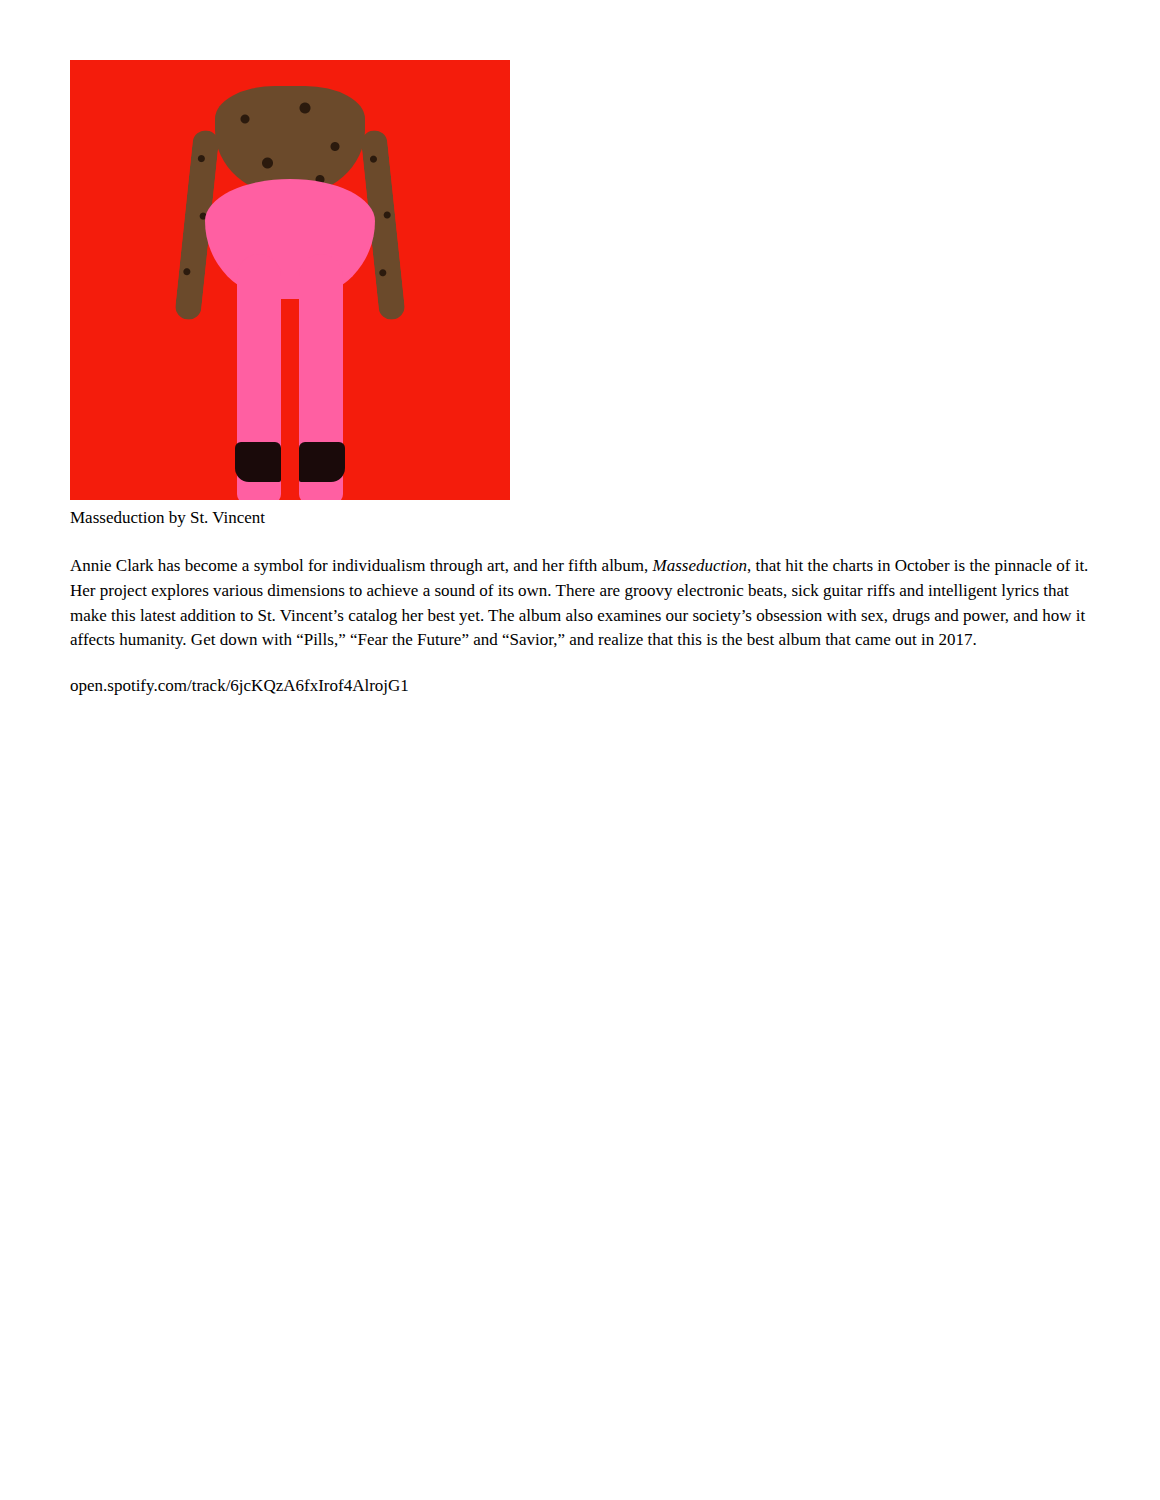Masseduction by St. Vincent
Annie Clark has become a symbol for individualism through art, and her fifth album, Masseduction, that hit the charts in October is the pinnacle of it. Her project explores various dimensions to achieve a sound of its own. There are groovy electronic beats, sick guitar riffs and intelligent lyrics that make this latest addition to St. Vincent’s catalog her best yet. The album also examines our society’s obsession with sex, drugs and power, and how it affects humanity. Get down with “Pills,” “Fear the Future” and “Savior,” and realize that this is the best album that came out in 2017.
open.spotify.com/track/6jcKQzA6fxIrof4AlrojG1